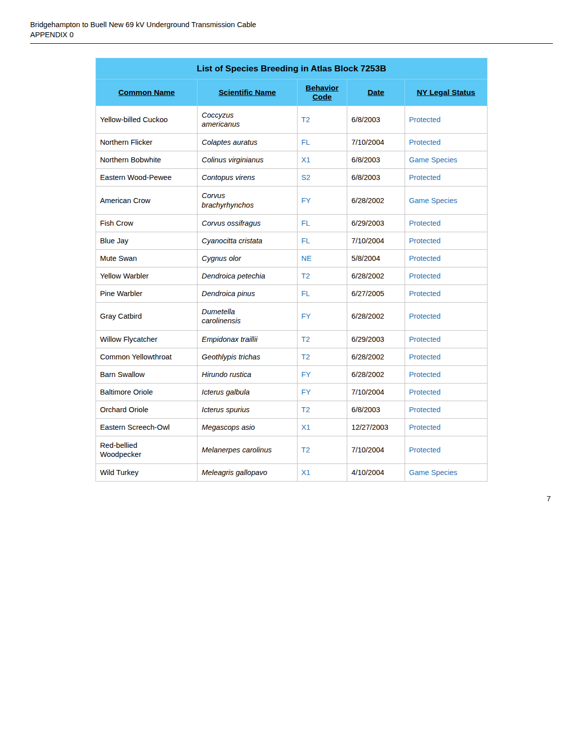Bridgehampton to Buell New 69 kV Underground Transmission Cable
APPENDIX 0
List of Species Breeding in Atlas Block 7253B
| Common Name | Scientific Name | Behavior Code | Date | NY Legal Status |
| --- | --- | --- | --- | --- |
| Yellow-billed Cuckoo | Coccyzus americanus | T2 | 6/8/2003 | Protected |
| Northern Flicker | Colaptes auratus | FL | 7/10/2004 | Protected |
| Northern Bobwhite | Colinus virginianus | X1 | 6/8/2003 | Game Species |
| Eastern Wood-Pewee | Contopus virens | S2 | 6/8/2003 | Protected |
| American Crow | Corvus brachyrhynchos | FY | 6/28/2002 | Game Species |
| Fish Crow | Corvus ossifragus | FL | 6/29/2003 | Protected |
| Blue Jay | Cyanocitta cristata | FL | 7/10/2004 | Protected |
| Mute Swan | Cygnus olor | NE | 5/8/2004 | Protected |
| Yellow Warbler | Dendroica petechia | T2 | 6/28/2002 | Protected |
| Pine Warbler | Dendroica pinus | FL | 6/27/2005 | Protected |
| Gray Catbird | Dumetella carolinensis | FY | 6/28/2002 | Protected |
| Willow Flycatcher | Empidonax traillii | T2 | 6/29/2003 | Protected |
| Common Yellowthroat | Geothlypis trichas | T2 | 6/28/2002 | Protected |
| Barn Swallow | Hirundo rustica | FY | 6/28/2002 | Protected |
| Baltimore Oriole | Icterus galbula | FY | 7/10/2004 | Protected |
| Orchard Oriole | Icterus spurius | T2 | 6/8/2003 | Protected |
| Eastern Screech-Owl | Megascops asio | X1 | 12/27/2003 | Protected |
| Red-bellied Woodpecker | Melanerpes carolinus | T2 | 7/10/2004 | Protected |
| Wild Turkey | Meleagris gallopavo | X1 | 4/10/2004 | Game Species |
7